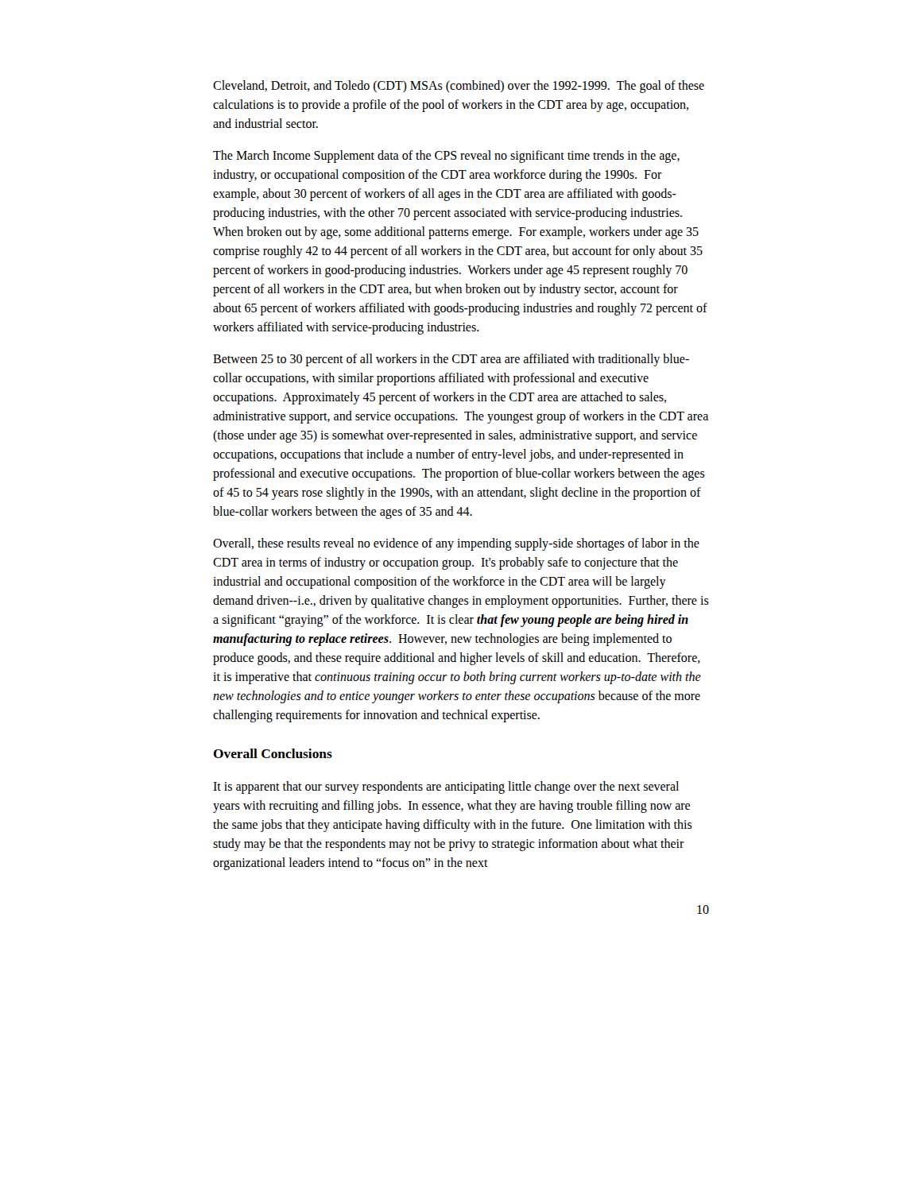Cleveland, Detroit, and Toledo (CDT) MSAs (combined) over the 1992-1999. The goal of these calculations is to provide a profile of the pool of workers in the CDT area by age, occupation, and industrial sector.
The March Income Supplement data of the CPS reveal no significant time trends in the age, industry, or occupational composition of the CDT area workforce during the 1990s. For example, about 30 percent of workers of all ages in the CDT area are affiliated with goods-producing industries, with the other 70 percent associated with service-producing industries. When broken out by age, some additional patterns emerge. For example, workers under age 35 comprise roughly 42 to 44 percent of all workers in the CDT area, but account for only about 35 percent of workers in good-producing industries. Workers under age 45 represent roughly 70 percent of all workers in the CDT area, but when broken out by industry sector, account for about 65 percent of workers affiliated with goods-producing industries and roughly 72 percent of workers affiliated with service-producing industries.
Between 25 to 30 percent of all workers in the CDT area are affiliated with traditionally blue-collar occupations, with similar proportions affiliated with professional and executive occupations. Approximately 45 percent of workers in the CDT area are attached to sales, administrative support, and service occupations. The youngest group of workers in the CDT area (those under age 35) is somewhat over-represented in sales, administrative support, and service occupations, occupations that include a number of entry-level jobs, and under-represented in professional and executive occupations. The proportion of blue-collar workers between the ages of 45 to 54 years rose slightly in the 1990s, with an attendant, slight decline in the proportion of blue-collar workers between the ages of 35 and 44.
Overall, these results reveal no evidence of any impending supply-side shortages of labor in the CDT area in terms of industry or occupation group. It's probably safe to conjecture that the industrial and occupational composition of the workforce in the CDT area will be largely demand driven--i.e., driven by qualitative changes in employment opportunities. Further, there is a significant “graying” of the workforce. It is clear that few young people are being hired in manufacturing to replace retirees. However, new technologies are being implemented to produce goods, and these require additional and higher levels of skill and education. Therefore, it is imperative that continuous training occur to both bring current workers up-to-date with the new technologies and to entice younger workers to enter these occupations because of the more challenging requirements for innovation and technical expertise.
Overall Conclusions
It is apparent that our survey respondents are anticipating little change over the next several years with recruiting and filling jobs. In essence, what they are having trouble filling now are the same jobs that they anticipate having difficulty with in the future. One limitation with this study may be that the respondents may not be privy to strategic information about what their organizational leaders intend to “focus on” in the next
10